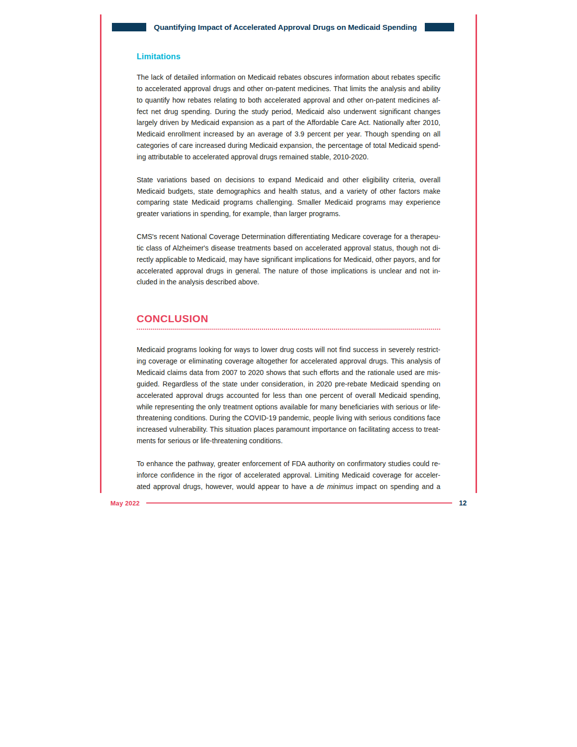Quantifying Impact of Accelerated Approval Drugs on Medicaid Spending
Limitations
The lack of detailed information on Medicaid rebates obscures information about rebates specific to accelerated approval drugs and other on-patent medicines. That limits the analysis and ability to quantify how rebates relating to both accelerated approval and other on-patent medicines affect net drug spending. During the study period, Medicaid also underwent significant changes largely driven by Medicaid expansion as a part of the Affordable Care Act. Nationally after 2010, Medicaid enrollment increased by an average of 3.9 percent per year. Though spending on all categories of care increased during Medicaid expansion, the percentage of total Medicaid spending attributable to accelerated approval drugs remained stable, 2010-2020.
State variations based on decisions to expand Medicaid and other eligibility criteria, overall Medicaid budgets, state demographics and health status, and a variety of other factors make comparing state Medicaid programs challenging. Smaller Medicaid programs may experience greater variations in spending, for example, than larger programs.
CMS's recent National Coverage Determination differentiating Medicare coverage for a therapeutic class of Alzheimer's disease treatments based on accelerated approval status, though not directly applicable to Medicaid, may have significant implications for Medicaid, other payors, and for accelerated approval drugs in general. The nature of those implications is unclear and not included in the analysis described above.
CONCLUSION
Medicaid programs looking for ways to lower drug costs will not find success in severely restricting coverage or eliminating coverage altogether for accelerated approval drugs. This analysis of Medicaid claims data from 2007 to 2020 shows that such efforts and the rationale used are misguided. Regardless of the state under consideration, in 2020 pre-rebate Medicaid spending on accelerated approval drugs accounted for less than one percent of overall Medicaid spending, while representing the only treatment options available for many beneficiaries with serious or life-threatening conditions. During the COVID-19 pandemic, people living with serious conditions face increased vulnerability. This situation places paramount importance on facilitating access to treatments for serious or life-threatening conditions.
To enhance the pathway, greater enforcement of FDA authority on confirmatory studies could reinforce confidence in the rigor of accelerated approval. Limiting Medicaid coverage for accelerated approval drugs, however, would appear to have a de minimus impact on spending and a devastating impact on patients benefiting from these treatments.
May 2022 12